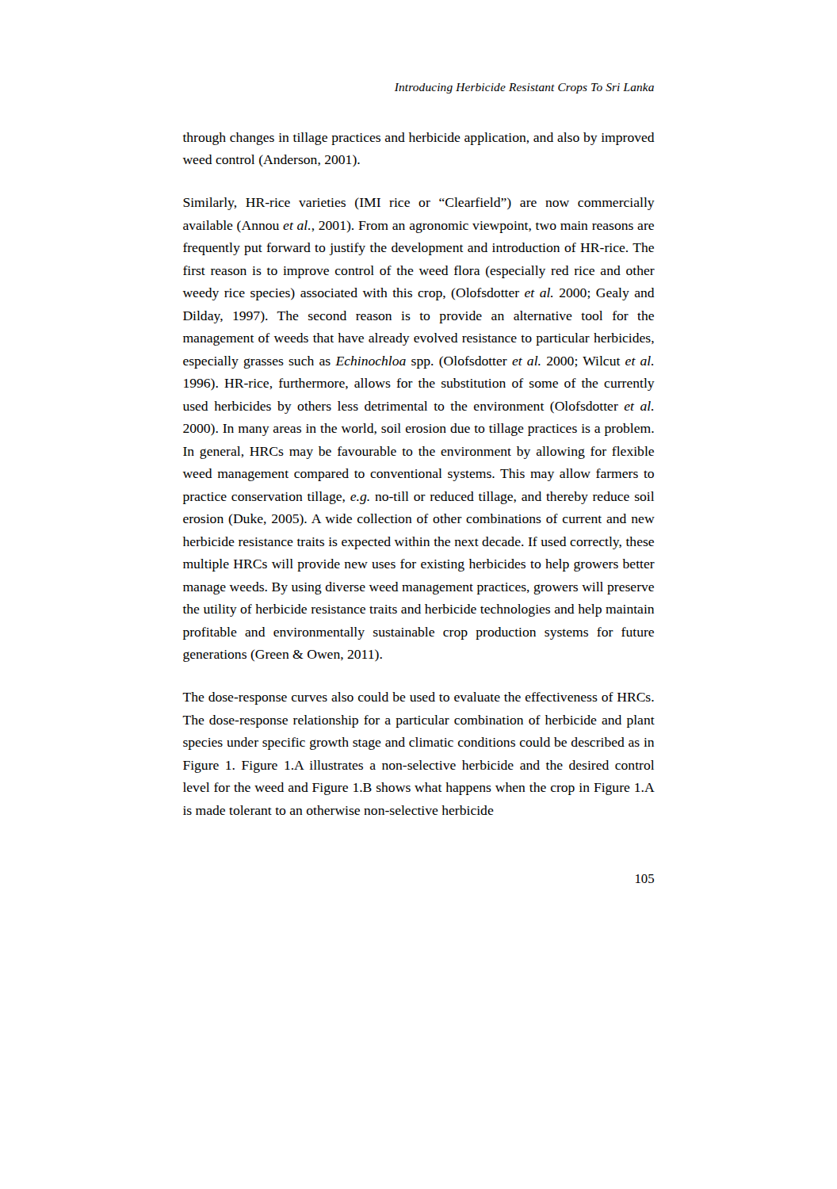Introducing Herbicide Resistant Crops To Sri Lanka
through changes in tillage practices and herbicide application, and also by improved weed control (Anderson, 2001).
Similarly, HR-rice varieties (IMI rice or “Clearfield”) are now commercially available (Annou et al., 2001). From an agronomic viewpoint, two main reasons are frequently put forward to justify the development and introduction of HR-rice. The first reason is to improve control of the weed flora (especially red rice and other weedy rice species) associated with this crop, (Olofsdotter et al. 2000; Gealy and Dilday, 1997). The second reason is to provide an alternative tool for the management of weeds that have already evolved resistance to particular herbicides, especially grasses such as Echinochloa spp. (Olofsdotter et al. 2000; Wilcut et al. 1996). HR-rice, furthermore, allows for the substitution of some of the currently used herbicides by others less detrimental to the environment (Olofsdotter et al. 2000). In many areas in the world, soil erosion due to tillage practices is a problem. In general, HRCs may be favourable to the environment by allowing for flexible weed management compared to conventional systems. This may allow farmers to practice conservation tillage, e.g. no-till or reduced tillage, and thereby reduce soil erosion (Duke, 2005). A wide collection of other combinations of current and new herbicide resistance traits is expected within the next decade. If used correctly, these multiple HRCs will provide new uses for existing herbicides to help growers better manage weeds. By using diverse weed management practices, growers will preserve the utility of herbicide resistance traits and herbicide technologies and help maintain profitable and environmentally sustainable crop production systems for future generations (Green & Owen, 2011).
The dose-response curves also could be used to evaluate the effectiveness of HRCs. The dose-response relationship for a particular combination of herbicide and plant species under specific growth stage and climatic conditions could be described as in Figure 1. Figure 1.A illustrates a non-selective herbicide and the desired control level for the weed and Figure 1.B shows what happens when the crop in Figure 1.A is made tolerant to an otherwise non-selective herbicide
105